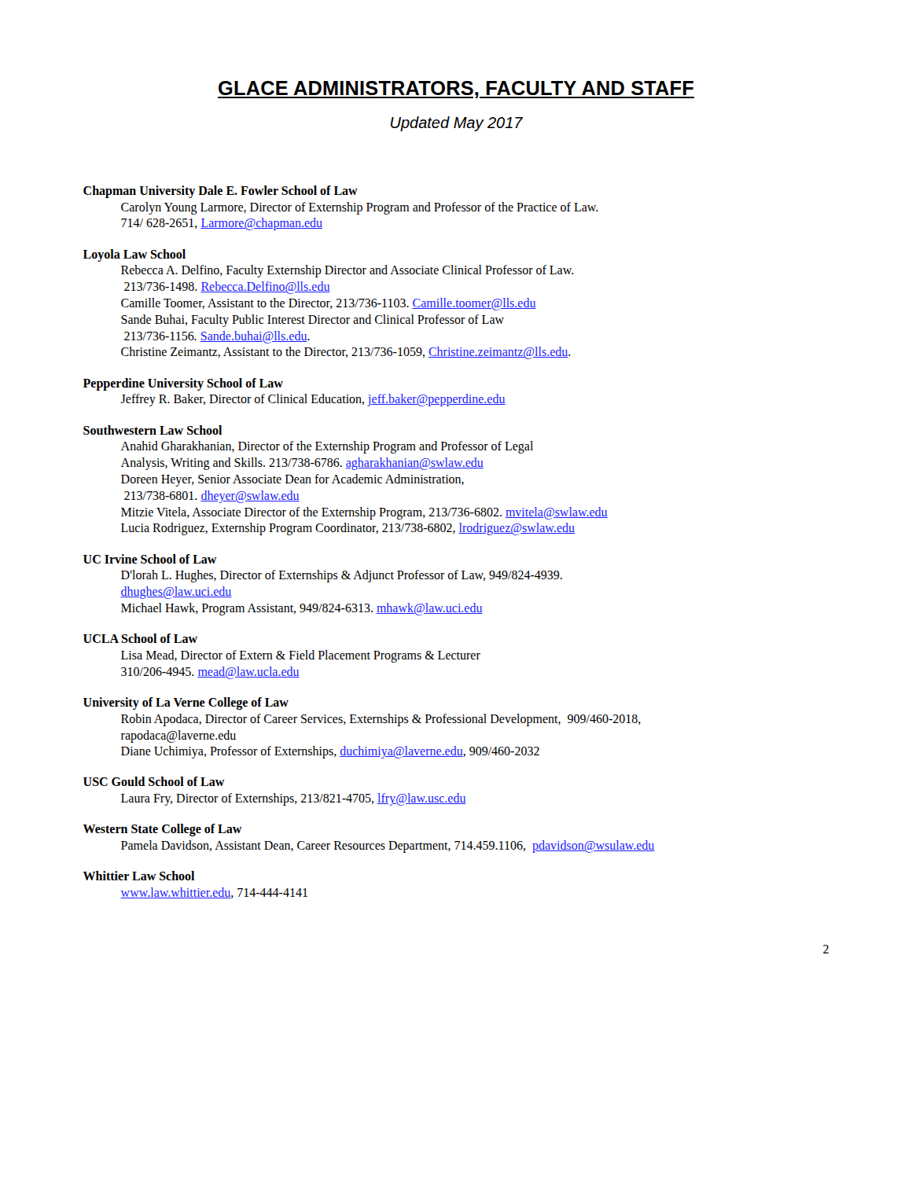GLACE ADMINISTRATORS, FACULTY AND STAFF
Updated May 2017
Chapman University Dale E. Fowler School of Law
Carolyn Young Larmore, Director of Externship Program and Professor of the Practice of Law.
714/ 628-2651, Larmore@chapman.edu
Loyola Law School
Rebecca A. Delfino, Faculty Externship Director and Associate Clinical Professor of Law.
213/736-1498. Rebecca.Delfino@lls.edu
Camille Toomer, Assistant to the Director, 213/736-1103. Camille.toomer@lls.edu
Sande Buhai, Faculty Public Interest Director and Clinical Professor of Law
213/736-1156. Sande.buhai@lls.edu.
Christine Zeimantz, Assistant to the Director, 213/736-1059, Christine.zeimantz@lls.edu.
Pepperdine University School of Law
Jeffrey R. Baker, Director of Clinical Education, jeff.baker@pepperdine.edu
Southwestern Law School
Anahid Gharakhanian, Director of the Externship Program and Professor of Legal
Analysis, Writing and Skills. 213/738-6786. agharakhanian@swlaw.edu
Doreen Heyer, Senior Associate Dean for Academic Administration,
213/738-6801. dheyer@swlaw.edu
Mitzie Vitela, Associate Director of the Externship Program, 213/736-6802. mvitela@swlaw.edu
Lucia Rodriguez, Externship Program Coordinator, 213/738-6802, lrodriguez@swlaw.edu
UC Irvine School of Law
D'lorah L. Hughes, Director of Externships & Adjunct Professor of Law, 949/824-4939.
dhughes@law.uci.edu
Michael Hawk, Program Assistant, 949/824-6313. mhawk@law.uci.edu
UCLA School of Law
Lisa Mead, Director of Extern & Field Placement Programs & Lecturer
310/206-4945. mead@law.ucla.edu
University of La Verne College of Law
Robin Apodaca, Director of Career Services, Externships & Professional Development, 909/460-2018,
rapodaca@laverne.edu
Diane Uchimiya, Professor of Externships, duchimiya@laverne.edu, 909/460-2032
USC Gould School of Law
Laura Fry, Director of Externships, 213/821-4705, lfry@law.usc.edu
Western State College of Law
Pamela Davidson, Assistant Dean, Career Resources Department, 714.459.1106, pdavidson@wsulaw.edu
Whittier Law School
www.law.whittier.edu, 714-444-4141
2